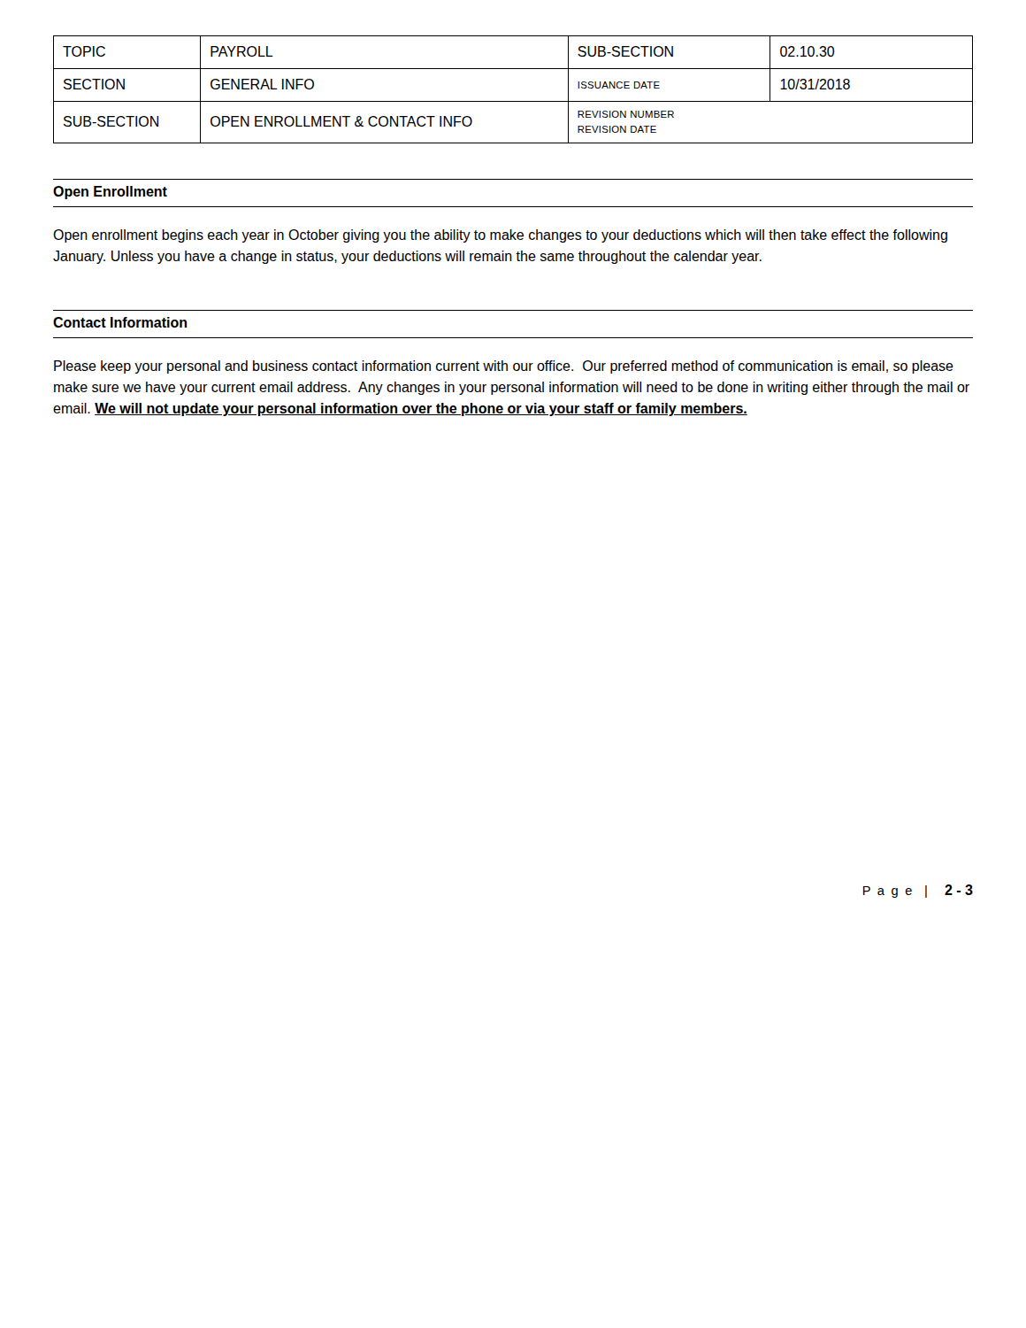| TOPIC | PAYROLL | SUB-SECTION | 02.10.30 |
| SECTION | GENERAL INFO | ISSUANCE DATE | 10/31/2018 |
| SUB-SECTION | OPEN ENROLLMENT & CONTACT INFO | REVISION NUMBER REVISION DATE |
Open Enrollment
Open enrollment begins each year in October giving you the ability to make changes to your deductions which will then take effect the following January. Unless you have a change in status, your deductions will remain the same throughout the calendar year.
Contact Information
Please keep your personal and business contact information current with our office. Our preferred method of communication is email, so please make sure we have your current email address. Any changes in your personal information will need to be done in writing either through the mail or email. We will not update your personal information over the phone or via your staff or family members.
P a g e | 2 - 3